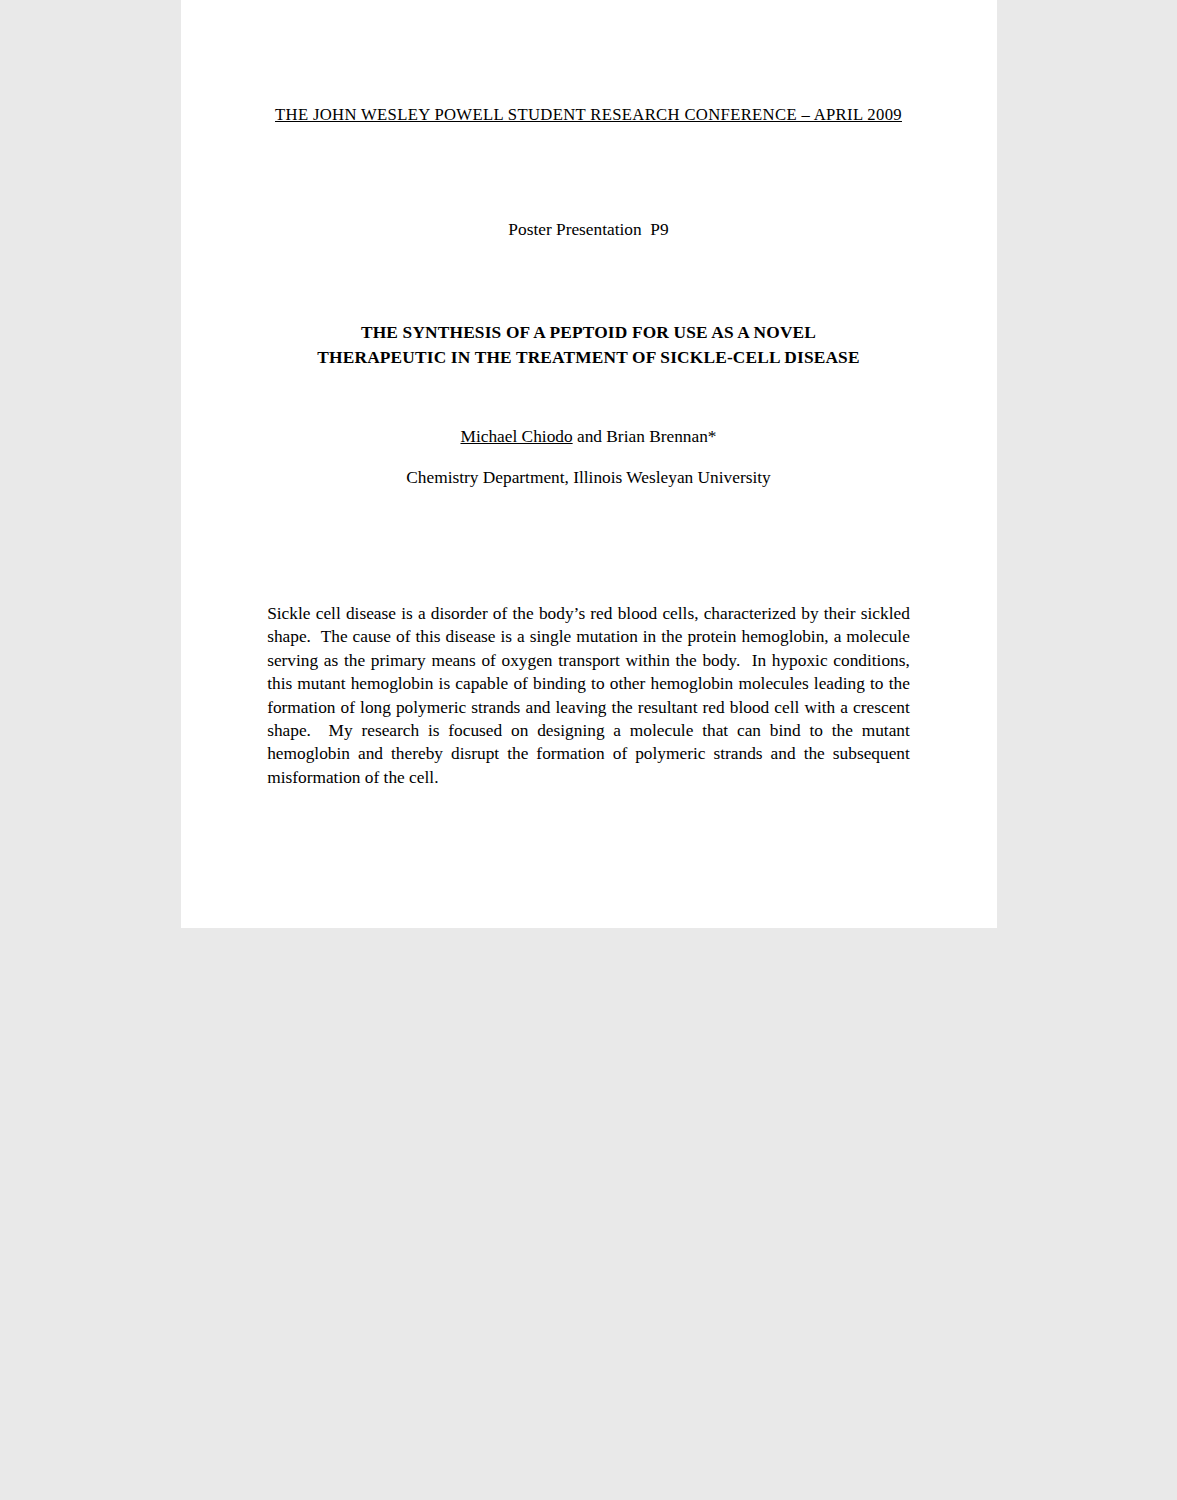THE JOHN WESLEY POWELL STUDENT RESEARCH CONFERENCE – APRIL 2009
Poster Presentation P9
THE SYNTHESIS OF A PEPTOID FOR USE AS A NOVEL
THERAPEUTIC IN THE TREATMENT OF SICKLE-CELL DISEASE
Michael Chiodo and Brian Brennan*
Chemistry Department, Illinois Wesleyan University
Sickle cell disease is a disorder of the body’s red blood cells, characterized by their sickled shape. The cause of this disease is a single mutation in the protein hemoglobin, a molecule serving as the primary means of oxygen transport within the body. In hypoxic conditions, this mutant hemoglobin is capable of binding to other hemoglobin molecules leading to the formation of long polymeric strands and leaving the resultant red blood cell with a crescent shape. My research is focused on designing a molecule that can bind to the mutant hemoglobin and thereby disrupt the formation of polymeric strands and the subsequent misformation of the cell.